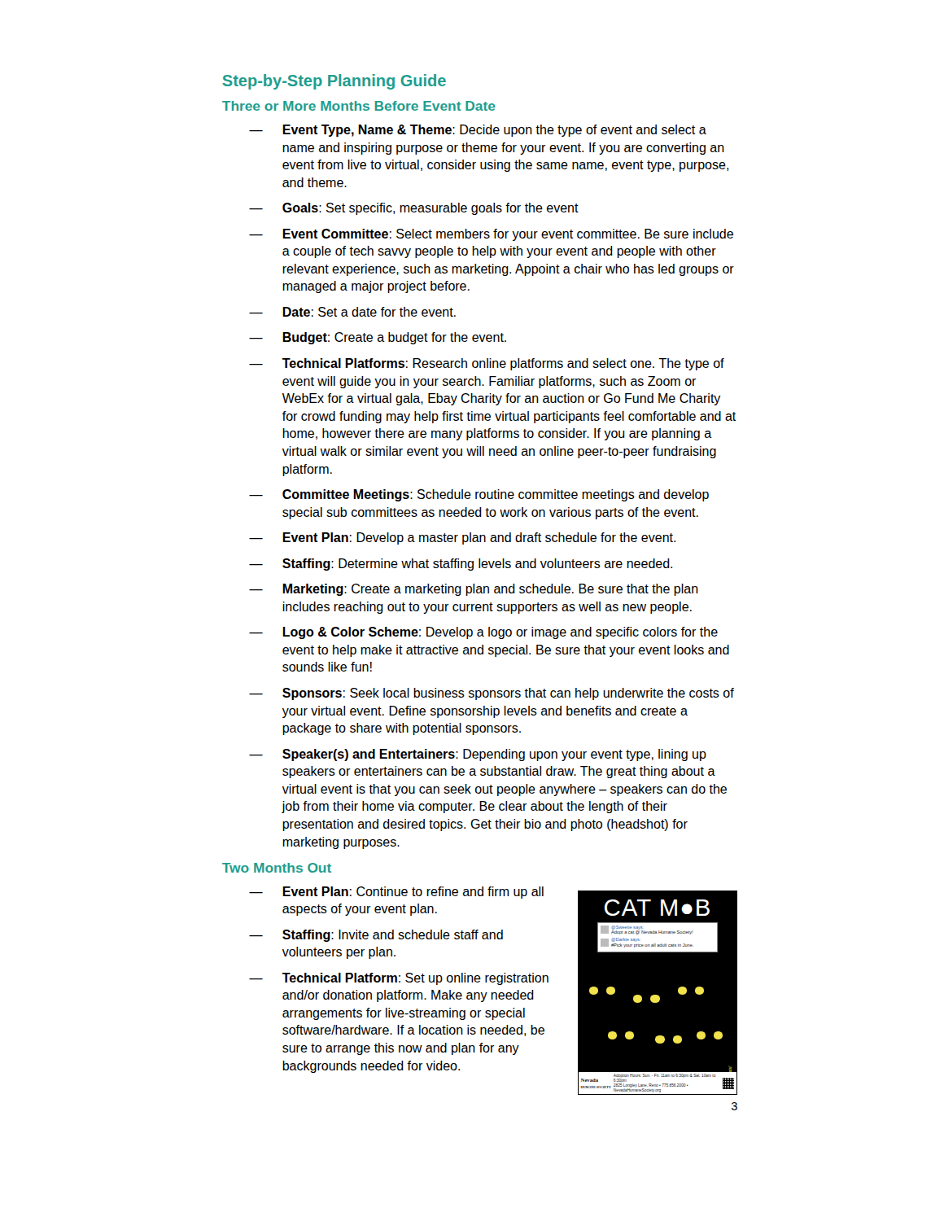Step-by-Step Planning Guide
Three or More Months Before Event Date
Event Type, Name & Theme: Decide upon the type of event and select a name and inspiring purpose or theme for your event. If you are converting an event from live to virtual, consider using the same name, event type, purpose, and theme.
Goals: Set specific, measurable goals for the event
Event Committee: Select members for your event committee. Be sure include a couple of tech savvy people to help with your event and people with other relevant experience, such as marketing. Appoint a chair who has led groups or managed a major project before.
Date: Set a date for the event.
Budget: Create a budget for the event.
Technical Platforms: Research online platforms and select one. The type of event will guide you in your search. Familiar platforms, such as Zoom or WebEx for a virtual gala, Ebay Charity for an auction or Go Fund Me Charity for crowd funding may help first time virtual participants feel comfortable and at home, however there are many platforms to consider. If you are planning a virtual walk or similar event you will need an online peer-to-peer fundraising platform.
Committee Meetings: Schedule routine committee meetings and develop special sub committees as needed to work on various parts of the event.
Event Plan: Develop a master plan and draft schedule for the event.
Staffing: Determine what staffing levels and volunteers are needed.
Marketing: Create a marketing plan and schedule. Be sure that the plan includes reaching out to your current supporters as well as new people.
Logo & Color Scheme: Develop a logo or image and specific colors for the event to help make it attractive and special. Be sure that your event looks and sounds like fun!
Sponsors: Seek local business sponsors that can help underwrite the costs of your virtual event. Define sponsorship levels and benefits and create a package to share with potential sponsors.
Speaker(s) and Entertainers: Depending upon your event type, lining up speakers or entertainers can be a substantial draw. The great thing about a virtual event is that you can seek out people anywhere – speakers can do the job from their home via computer. Be clear about the length of their presentation and desired topics. Get their bio and photo (headshot) for marketing purposes.
Two Months Out
CAT M●B
@Sweetie says:
Adopt a cat @ Nevada Humane Society!
@Darkie says:
#Pick your price on all adult cats in June.
Save the cats!
Nevada
HUMANE SOCIETY
Adoption Hours: Sun. - Fri. 11am to 6:30pm & Sat. 10am to 6:30pm
2825 Longley Lane, Reno • 775.856.2000 • NevadaHumaneSociety.org
Event Plan: Continue to refine and firm up all aspects of your event plan.
Staffing: Invite and schedule staff and volunteers per plan.
Technical Platform: Set up online registration and/or donation platform. Make any needed arrangements for live-streaming or special software/hardware. If a location is needed, be sure to arrange this now and plan for any backgrounds needed for video.
3